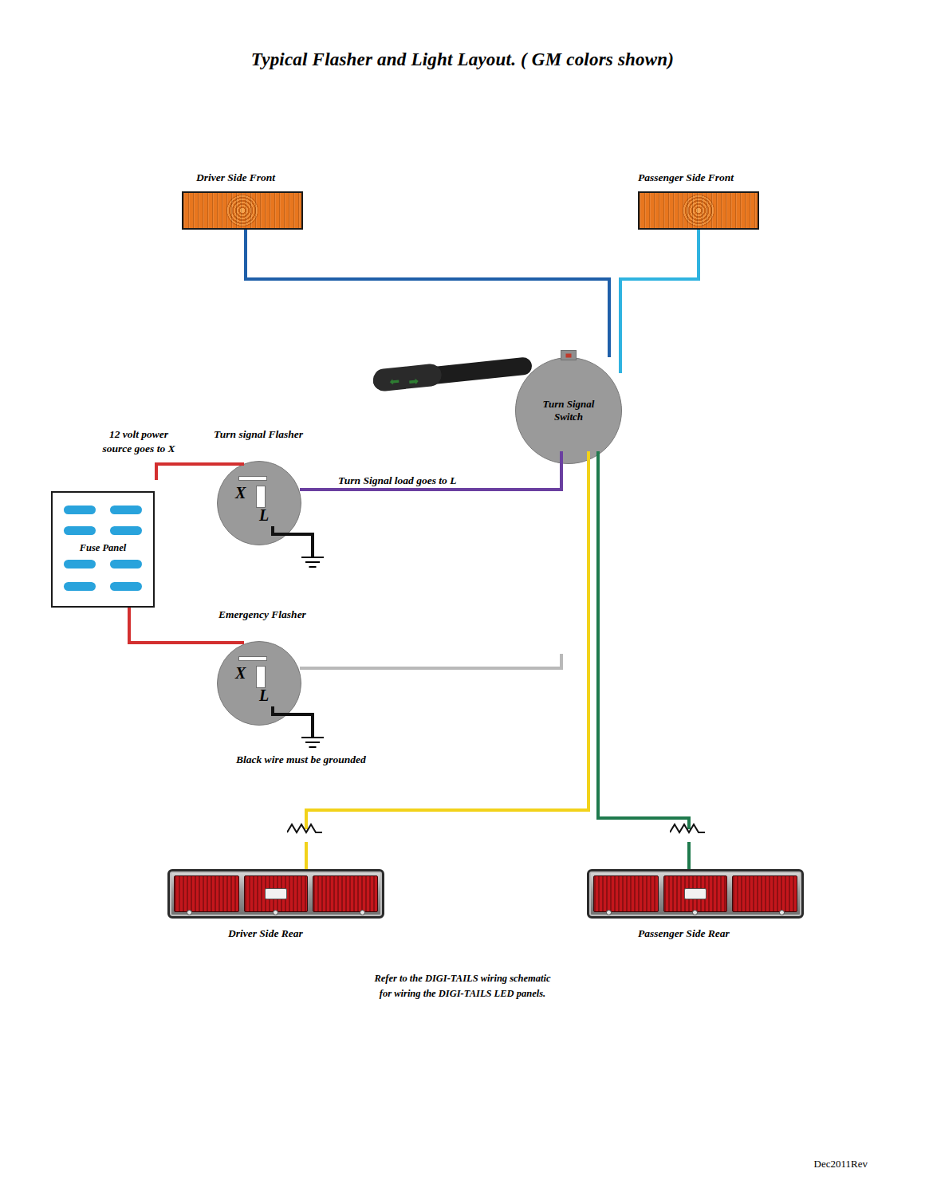Typical Flasher and Light Layout. ( GM colors shown)
Driver Side Front
Passenger Side Front
Turn Signal
Switch
⬅
➡
12 volt power
source goes to X
Turn signal Flasher
Turn Signal load goes to L
Emergency Flasher
Black wire must be grounded
Fuse Panel
X
L
X
L
Driver Side Rear
Passenger Side Rear
Refer to the DIGI-TAILS wiring schematic
for wiring the DIGI-TAILS LED panels.
Dec2011Rev